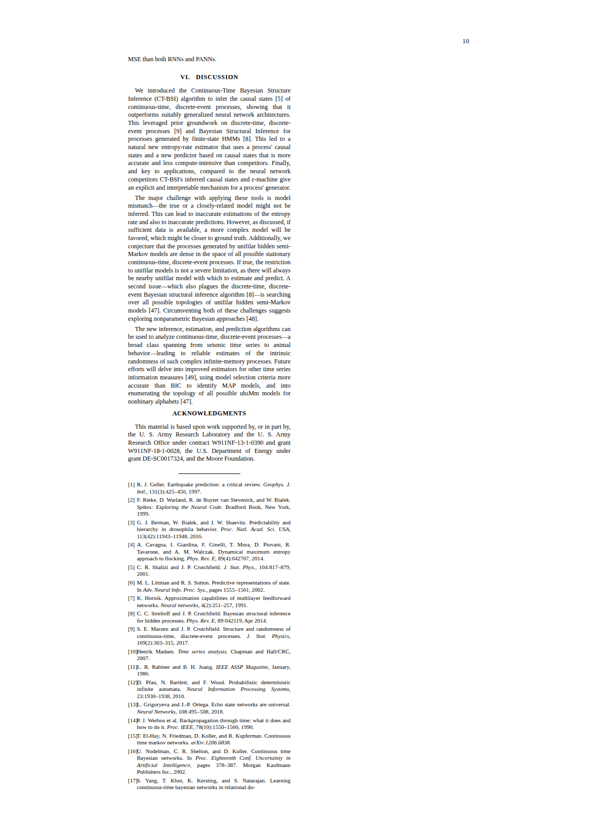10
MSE than both RNNs and PANNs.
VI. Discussion
We introduced the Continuous-Time Bayesian Structure Inference (CT-BSI) algorithm to infer the causal states [5] of continuous-time, discrete-event processes, showing that it outperforms suitably generalized neural network architectures. This leveraged prior groundwork on discrete-time, discrete-event processes [9] and Bayesian Structural Inference for processes generated by finite-state HMMs [8]. This led to a natural new entropy-rate estimator that uses a process' causal states and a new predictor based on causal states that is more accurate and less compute-intensive than competitors. Finally, and key to applications, compared to the neural network competitors CT-BSI's inferred causal states and ε-machine give an explicit and interpretable mechanism for a process' generator.
The major challenge with applying these tools is model mismatch—the true or a closely-related model might not be inferred. This can lead to inaccurate estimations of the entropy rate and also to inaccurate predictions. However, as discussed, if sufficient data is available, a more complex model will be favored, which might be closer to ground truth. Additionally, we conjecture that the processes generated by unifilar hidden semi-Markov models are dense in the space of all possible stationary continuous-time, discrete-event processes. If true, the restriction to unifilar models is not a severe limitation, as there will always be nearby unifilar model with which to estimate and predict. A second issue—which also plagues the discrete-time, discrete-event Bayesian structural inference algorithm [8]—is searching over all possible topologies of unifilar hidden semi-Markov models [47]. Circumventing both of these challenges suggests exploring nonparametric Bayesian approaches [48].
The new inference, estimation, and prediction algorithms can be used to analyze continuous-time, discrete-event processes—a broad class spanning from seismic time series to animal behavior—leading to reliable estimates of the intrinsic randomness of such complex infinite-memory processes. Future efforts will delve into improved estimators for other time series information measures [49], using model selection criteria more accurate than BIC to identify MAP models, and into enumerating the topology of all possible uhsMm models for nonbinary alphabets [47].
Acknowledgments
This material is based upon work supported by, or in part by, the U. S. Army Research Laboratory and the U. S. Army Research Office under contract W911NF-13-1-0390 and grant W911NF-18-1-0028, the U.S. Department of Energy under grant DE-SC0017324, and the Moore Foundation.
[1] R. J. Geller. Earthquake prediction: a critical review. Geophys. J. Intl., 131(3):425–450, 1997.
[2] F. Rieke, D. Warland, R. de Ruyter van Stevenick, and W. Bialek. Spikes: Exploring the Neural Code. Bradford Book, New York, 1999.
[3] G. J. Berman, W. Bialek, and J. W. Shaevitz. Predictability and hierarchy in drosophila behavior. Proc. Natl. Acad. Sci. USA, 113(42):11943–11948, 2016.
[4] A. Cavagna, I. Giardina, F. Ginelli, T. Mora, D. Piovani, R. Tavarone, and A. M. Walczak. Dynamical maximum entropy approach to flocking. Phys. Rev. E, 89(4):042707, 2014.
[5] C. R. Shalizi and J. P. Crutchfield. J. Stat. Phys., 104:817–879, 2001.
[6] M. L. Littman and R. S. Sutton. Predictive representations of state. In Adv. Neural Info. Proc. Sys., pages 1555–1561, 2002.
[7] K. Hornik. Approximation capabilities of multilayer feedforward networks. Neural networks, 4(2):251–257, 1991.
[8] C. C. Strelioff and J. P. Crutchfield. Bayesian structural inference for hidden processes. Phys. Rev. E, 89:042119, Apr 2014.
[9] S. E. Marzen and J. P. Crutchfield. Structure and randomness of continuous-time, discrete-event processes. J. Stat. Physics, 169(2):303–315, 2017.
[10] Henrik Madsen. Time series analysis. Chapman and Hall/CRC, 2007.
[11] L. R. Rabiner and B. H. Juang. IEEE ASSP Magazine, January, 1986.
[12] D. Pfau, N. Bartlett, and F. Wood. Probabilistic deterministic infinite automata. Neural Information Processing Systems, 23:1930–1938, 2010.
[13] L. Grigoryeva and J.-P. Ortega. Echo state networks are universal. Neural Networks, 108:495–508, 2018.
[14] P. J. Werbos et al. Backpropagation through time: what it does and how to do it. Proc. IEEE, 78(10):1550–1560, 1990.
[15] T. El-Hay, N. Friedman, D. Koller, and R. Kupferman. Continuous time markov networks. arXiv:1206.6838.
[16] U. Nodelman, C. R. Shelton, and D. Koller. Continuous time Bayesian networks. In Proc. Eighteenth Conf. Uncertainty in Artificial Intelligence, pages 378–387. Morgan Kaufmann Publishers Inc., 2002.
[17] S. Yang, T. Khot, K. Kersting, and S. Natarajan. Learning continuous-time bayesian networks in relational do-